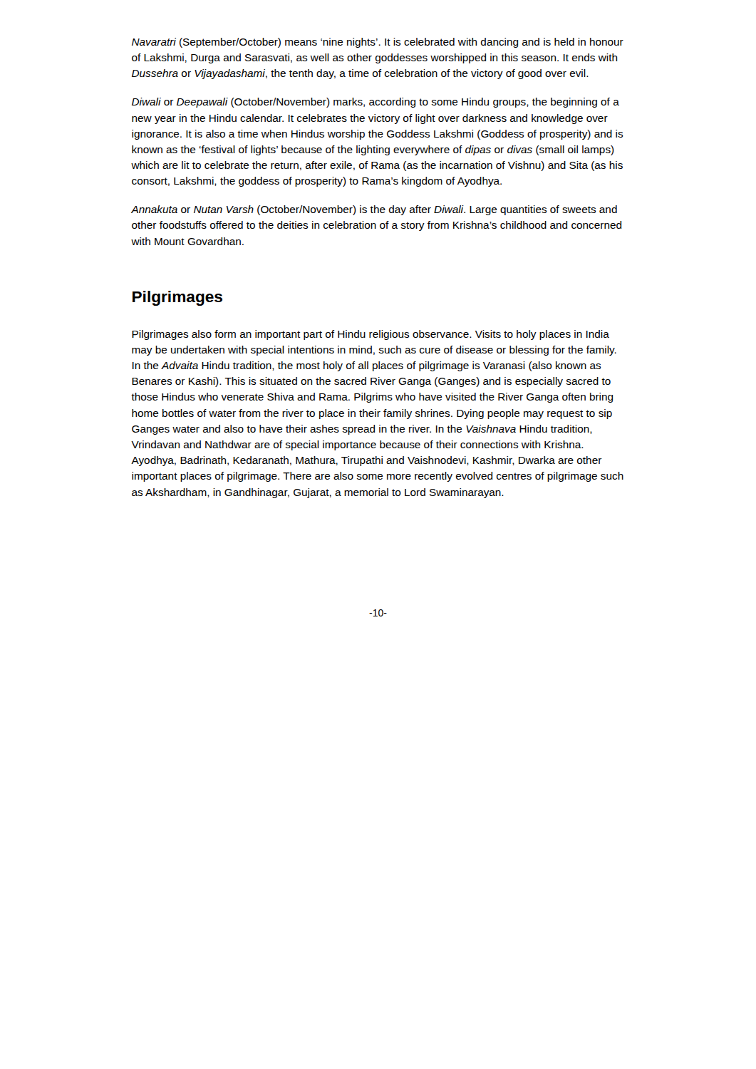Navaratri (September/October) means ‘nine nights’. It is celebrated with dancing and is held in honour of Lakshmi, Durga and Sarasvati, as well as other goddesses worshipped in this season. It ends with Dussehra or Vijayadashami, the tenth day, a time of celebration of the victory of good over evil.
Diwali or Deepawali (October/November) marks, according to some Hindu groups, the beginning of a new year in the Hindu calendar. It celebrates the victory of light over darkness and knowledge over ignorance. It is also a time when Hindus worship the Goddess Lakshmi (Goddess of prosperity) and is known as the ‘festival of lights’ because of the lighting everywhere of dipas or divas (small oil lamps) which are lit to celebrate the return, after exile, of Rama (as the incarnation of Vishnu) and Sita (as his consort, Lakshmi, the goddess of prosperity) to Rama’s kingdom of Ayodhya.
Annakuta or Nutan Varsh (October/November) is the day after Diwali. Large quantities of sweets and other foodstuffs offered to the deities in celebration of a story from Krishna’s childhood and concerned with Mount Govardhan.
Pilgrimages
Pilgrimages also form an important part of Hindu religious observance. Visits to holy places in India may be undertaken with special intentions in mind, such as cure of disease or blessing for the family. In the Advaita Hindu tradition, the most holy of all places of pilgrimage is Varanasi (also known as Benares or Kashi). This is situated on the sacred River Ganga (Ganges) and is especially sacred to those Hindus who venerate Shiva and Rama. Pilgrims who have visited the River Ganga often bring home bottles of water from the river to place in their family shrines. Dying people may request to sip Ganges water and also to have their ashes spread in the river. In the Vaishnava Hindu tradition, Vrindavan and Nathdwar are of special importance because of their connections with Krishna. Ayodhya, Badrinath, Kedaranath, Mathura, Tirupathi and Vaishnodevi, Kashmir, Dwarka are other important places of pilgrimage. There are also some more recently evolved centres of pilgrimage such as Akshardham, in Gandhinagar, Gujarat, a memorial to Lord Swaminarayan.
-10-